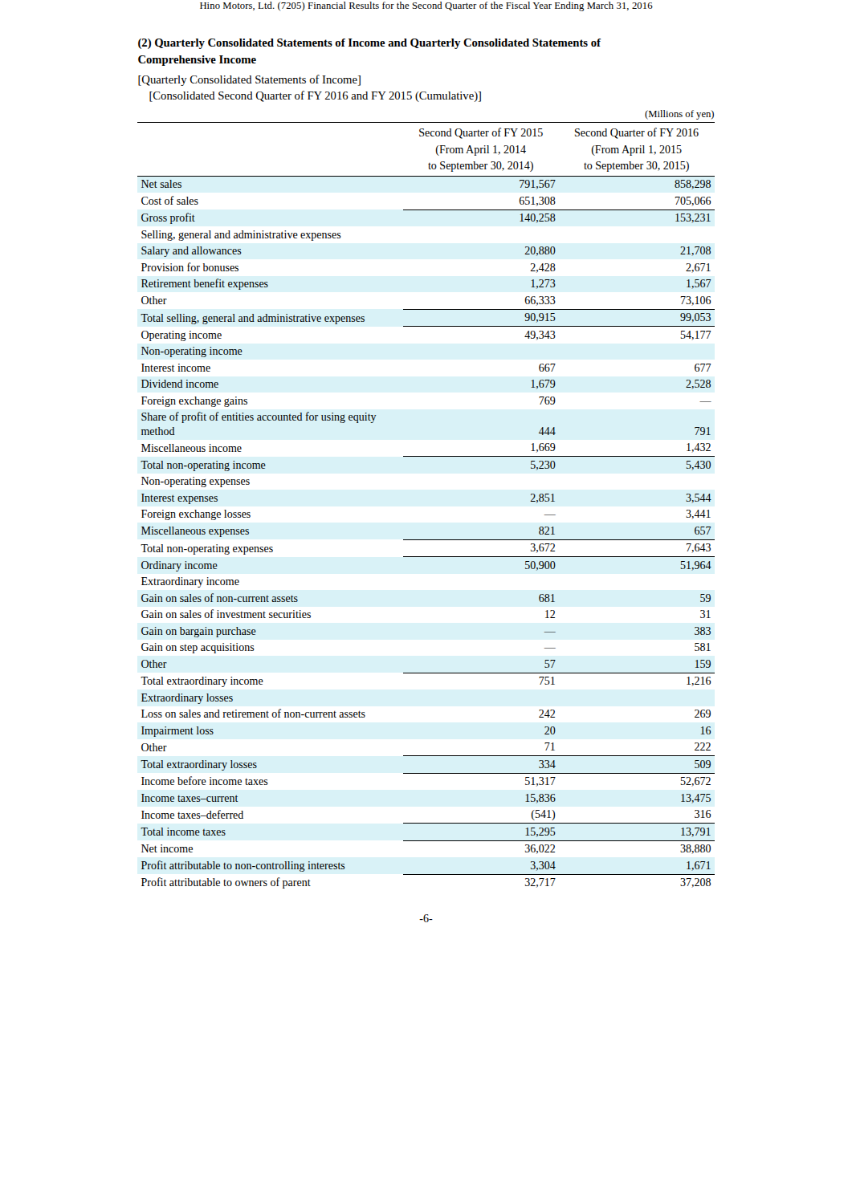Hino Motors, Ltd. (7205) Financial Results for the Second Quarter of the Fiscal Year Ending March 31, 2016
(2) Quarterly Consolidated Statements of Income and Quarterly Consolidated Statements of
Comprehensive Income
[Quarterly Consolidated Statements of Income]
[Consolidated Second Quarter of FY 2016 and FY 2015 (Cumulative)]
(Millions of yen)
| | Second Quarter of FY 2015 | Second Quarter of FY 2016 |
| --- | --- | --- |
| | (From April 1, 2014 | (From April 1, 2015 |
| | to September 30, 2014) | to September 30, 2015) |
| Net sales | 791,567 | 858,298 |
| Cost of sales | 651,308 | 705,066 |
| Gross profit | 140,258 | 153,231 |
| Selling, general and administrative expenses | | |
| Salary and allowances | 20,880 | 21,708 |
| Provision for bonuses | 2,428 | 2,671 |
| Retirement benefit expenses | 1,273 | 1,567 |
| Other | 66,333 | 73,106 |
| Total selling, general and administrative expenses | 90,915 | 99,053 |
| Operating income | 49,343 | 54,177 |
| Non-operating income | | |
| Interest income | 667 | 677 |
| Dividend income | 1,679 | 2,528 |
| Foreign exchange gains | 769 | — |
| Share of profit of entities accounted for using equity method | 444 | 791 |
| Miscellaneous income | 1,669 | 1,432 |
| Total non-operating income | 5,230 | 5,430 |
| Non-operating expenses | | |
| Interest expenses | 2,851 | 3,544 |
| Foreign exchange losses | — | 3,441 |
| Miscellaneous expenses | 821 | 657 |
| Total non-operating expenses | 3,672 | 7,643 |
| Ordinary income | 50,900 | 51,964 |
| Extraordinary income | | |
| Gain on sales of non-current assets | 681 | 59 |
| Gain on sales of investment securities | 12 | 31 |
| Gain on bargain purchase | — | 383 |
| Gain on step acquisitions | — | 581 |
| Other | 57 | 159 |
| Total extraordinary income | 751 | 1,216 |
| Extraordinary losses | | |
| Loss on sales and retirement of non-current assets | 242 | 269 |
| Impairment loss | 20 | 16 |
| Other | 71 | 222 |
| Total extraordinary losses | 334 | 509 |
| Income before income taxes | 51,317 | 52,672 |
| Income taxes–current | 15,836 | 13,475 |
| Income taxes–deferred | (541) | 316 |
| Total income taxes | 15,295 | 13,791 |
| Net income | 36,022 | 38,880 |
| Profit attributable to non-controlling interests | 3,304 | 1,671 |
| Profit attributable to owners of parent | 32,717 | 37,208 |
-6-